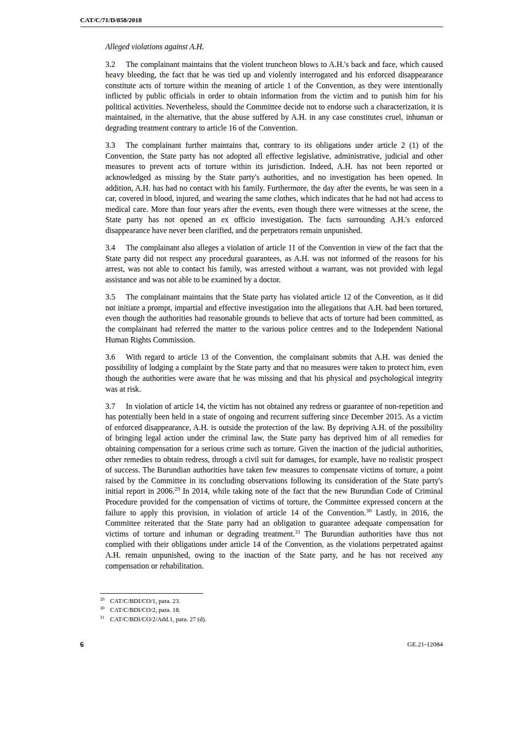CAT/C/71/D/858/2018
Alleged violations against A.H.
3.2 The complainant maintains that the violent truncheon blows to A.H.'s back and face, which caused heavy bleeding, the fact that he was tied up and violently interrogated and his enforced disappearance constitute acts of torture within the meaning of article 1 of the Convention, as they were intentionally inflicted by public officials in order to obtain information from the victim and to punish him for his political activities. Nevertheless, should the Committee decide not to endorse such a characterization, it is maintained, in the alternative, that the abuse suffered by A.H. in any case constitutes cruel, inhuman or degrading treatment contrary to article 16 of the Convention.
3.3 The complainant further maintains that, contrary to its obligations under article 2 (1) of the Convention, the State party has not adopted all effective legislative, administrative, judicial and other measures to prevent acts of torture within its jurisdiction. Indeed, A.H. has not been reported or acknowledged as missing by the State party's authorities, and no investigation has been opened. In addition, A.H. has had no contact with his family. Furthermore, the day after the events, he was seen in a car, covered in blood, injured, and wearing the same clothes, which indicates that he had not had access to medical care. More than four years after the events, even though there were witnesses at the scene, the State party has not opened an ex officio investigation. The facts surrounding A.H.'s enforced disappearance have never been clarified, and the perpetrators remain unpunished.
3.4 The complainant also alleges a violation of article 11 of the Convention in view of the fact that the State party did not respect any procedural guarantees, as A.H. was not informed of the reasons for his arrest, was not able to contact his family, was arrested without a warrant, was not provided with legal assistance and was not able to be examined by a doctor.
3.5 The complainant maintains that the State party has violated article 12 of the Convention, as it did not initiate a prompt, impartial and effective investigation into the allegations that A.H. had been tortured, even though the authorities had reasonable grounds to believe that acts of torture had been committed, as the complainant had referred the matter to the various police centres and to the Independent National Human Rights Commission.
3.6 With regard to article 13 of the Convention, the complainant submits that A.H. was denied the possibility of lodging a complaint by the State party and that no measures were taken to protect him, even though the authorities were aware that he was missing and that his physical and psychological integrity was at risk.
3.7 In violation of article 14, the victim has not obtained any redress or guarantee of non-repetition and has potentially been held in a state of ongoing and recurrent suffering since December 2015. As a victim of enforced disappearance, A.H. is outside the protection of the law. By depriving A.H. of the possibility of bringing legal action under the criminal law, the State party has deprived him of all remedies for obtaining compensation for a serious crime such as torture. Given the inaction of the judicial authorities, other remedies to obtain redress, through a civil suit for damages, for example, have no realistic prospect of success. The Burundian authorities have taken few measures to compensate victims of torture, a point raised by the Committee in its concluding observations following its consideration of the State party's initial report in 2006.29 In 2014, while taking note of the fact that the new Burundian Code of Criminal Procedure provided for the compensation of victims of torture, the Committee expressed concern at the failure to apply this provision, in violation of article 14 of the Convention.30 Lastly, in 2016, the Committee reiterated that the State party had an obligation to guarantee adequate compensation for victims of torture and inhuman or degrading treatment.31 The Burundian authorities have thus not complied with their obligations under article 14 of the Convention, as the violations perpetrated against A.H. remain unpunished, owing to the inaction of the State party, and he has not received any compensation or rehabilitation.
29 CAT/C/BDI/CO/1, para. 23.
30 CAT/C/BDI/CO/2, para. 18.
31 CAT/C/BDI/CO/2/Add.1, para. 27 (d).
6 GE.21-12084